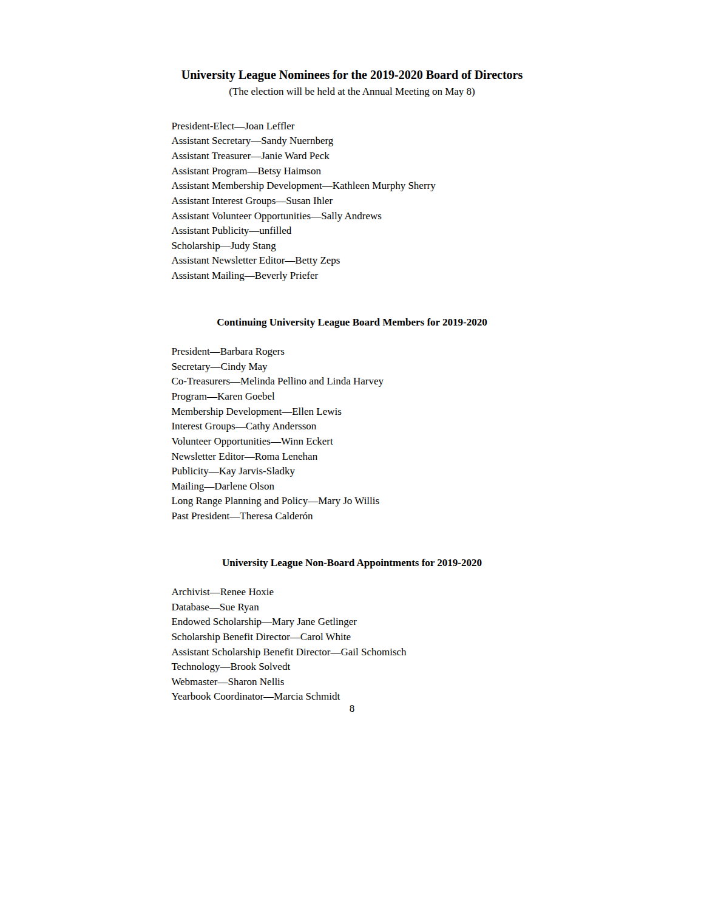University League Nominees for the 2019-2020 Board of Directors
(The election will be held at the Annual Meeting on May 8)
President-Elect—Joan Leffler
Assistant Secretary—Sandy Nuernberg
Assistant Treasurer—Janie Ward Peck
Assistant Program—Betsy Haimson
Assistant Membership Development—Kathleen Murphy Sherry
Assistant Interest Groups—Susan Ihler
Assistant Volunteer Opportunities—Sally Andrews
Assistant Publicity—unfilled
Scholarship—Judy Stang
Assistant Newsletter Editor—Betty Zeps
Assistant Mailing—Beverly Priefer
Continuing University League Board Members for 2019-2020
President—Barbara Rogers
Secretary—Cindy May
Co-Treasurers—Melinda Pellino and Linda Harvey
Program—Karen Goebel
Membership Development—Ellen Lewis
Interest Groups—Cathy Andersson
Volunteer Opportunities—Winn Eckert
Newsletter Editor—Roma Lenehan
Publicity—Kay Jarvis-Sladky
Mailing—Darlene Olson
Long Range Planning and Policy—Mary Jo Willis
Past President—Theresa Calderón
University League Non-Board Appointments for 2019-2020
Archivist—Renee Hoxie
Database—Sue Ryan
Endowed Scholarship—Mary Jane Getlinger
Scholarship Benefit Director—Carol White
Assistant Scholarship Benefit Director—Gail Schomisch
Technology—Brook Solvedt
Webmaster—Sharon Nellis
Yearbook Coordinator—Marcia Schmidt
8